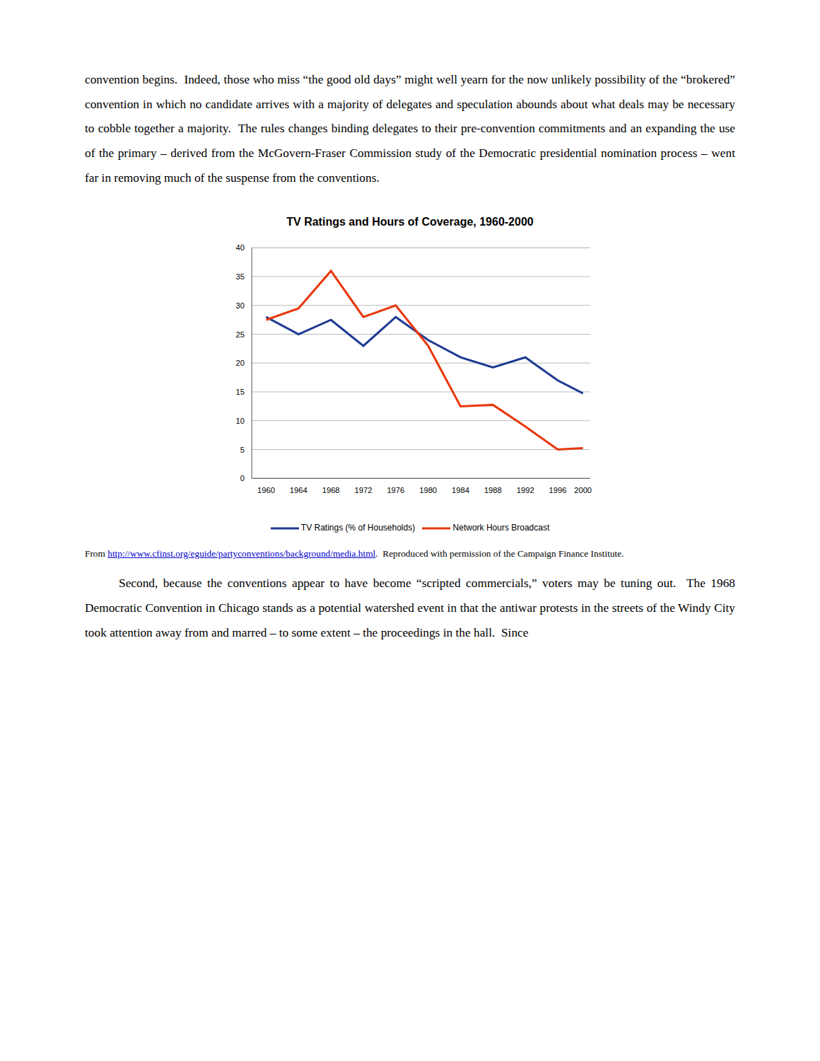convention begins. Indeed, those who miss “the good old days” might well yearn for the now unlikely possibility of the “brokered” convention in which no candidate arrives with a majority of delegates and speculation abounds about what deals may be necessary to cobble together a majority. The rules changes binding delegates to their pre-convention commitments and an expanding the use of the primary – derived from the McGovern-Fraser Commission study of the Democratic presidential nomination process – went far in removing much of the suspense from the conventions.
TV Ratings and Hours of Coverage, 1960-2000
40 35 30 25 20 15 10 5 0 1960 1964 1968 1972 1976 1980 1984 1988 1992 1996 2000
TV Ratings (% of Households) Network Hours Broadcast
From http://www.cfinst.org/eguide/partyconventions/background/media.html. Reproduced with permission of the Campaign Finance Institute.
Second, because the conventions appear to have become “scripted commercials,” voters may be tuning out. The 1968 Democratic Convention in Chicago stands as a potential watershed event in that the antiwar protests in the streets of the Windy City took attention away from and marred – to some extent – the proceedings in the hall. Since